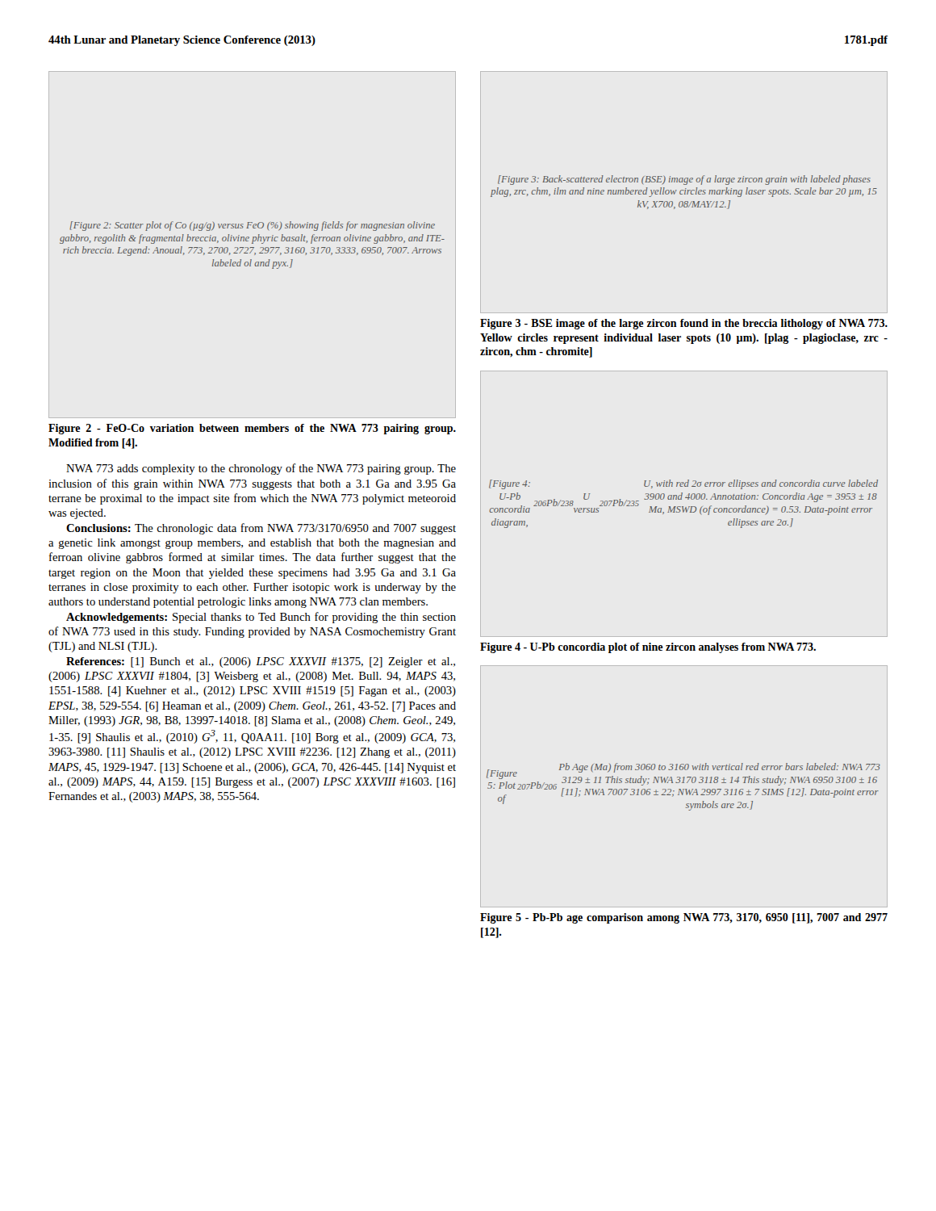44th Lunar and Planetary Science Conference (2013) 1781.pdf
[Figure 2: Scatter plot of Co (µg/g) versus FeO (%) showing fields for magnesian olivine gabbro, regolith & fragmental breccia, olivine phyric basalt, ferroan olivine gabbro, and ITE-rich breccia. Legend: Anoual, 773, 2700, 2727, 2977, 3160, 3170, 3333, 6950, 7007. Arrows labeled ol and pyx.]
Figure 2 - FeO-Co variation between members of the NWA 773 pairing group. Modified from [4].
NWA 773 adds complexity to the chronology of the NWA 773 pairing group. The inclusion of this grain within NWA 773 suggests that both a 3.1 Ga and 3.95 Ga terrane be proximal to the impact site from which the NWA 773 polymict meteoroid was ejected.
Conclusions: The chronologic data from NWA 773/3170/6950 and 7007 suggest a genetic link amongst group members, and establish that both the magnesian and ferroan olivine gabbros formed at similar times. The data further suggest that the target region on the Moon that yielded these specimens had 3.95 Ga and 3.1 Ga terranes in close proximity to each other. Further isotopic work is underway by the authors to understand potential petrologic links among NWA 773 clan members.
Acknowledgements: Special thanks to Ted Bunch for providing the thin section of NWA 773 used in this study. Funding provided by NASA Cosmochemistry Grant (TJL) and NLSI (TJL).
References: [1] Bunch et al., (2006) LPSC XXXVII #1375, [2] Zeigler et al., (2006) LPSC XXXVII #1804, [3] Weisberg et al., (2008) Met. Bull. 94, MAPS 43, 1551-1588. [4] Kuehner et al., (2012) LPSC XVIII #1519 [5] Fagan et al., (2003) EPSL, 38, 529-554. [6] Heaman et al., (2009) Chem. Geol., 261, 43-52. [7] Paces and Miller, (1993) JGR, 98, B8, 13997-14018. [8] Slama et al., (2008) Chem. Geol., 249, 1-35. [9] Shaulis et al., (2010) G3, 11, Q0AA11. [10] Borg et al., (2009) GCA, 73, 3963-3980. [11] Shaulis et al., (2012) LPSC XVIII #2236. [12] Zhang et al., (2011) MAPS, 45, 1929-1947. [13] Schoene et al., (2006), GCA, 70, 426-445. [14] Nyquist et al., (2009) MAPS, 44, A159. [15] Burgess et al., (2007) LPSC XXXVIII #1603. [16] Fernandes et al., (2003) MAPS, 38, 555-564.
[Figure 3: Back-scattered electron (BSE) image of a large zircon grain with labeled phases plag, zrc, chm, ilm and nine numbered yellow circles marking laser spots. Scale bar 20 µm, 15 kV, X700, 08/MAY/12.]
Figure 3 - BSE image of the large zircon found in the breccia lithology of NWA 773. Yellow circles represent individual laser spots (10 µm). [plag - plagioclase, zrc - zircon, chm - chromite]
[Figure 4: U-Pb concordia diagram, 206Pb/238U versus 207Pb/235U, with red 2σ error ellipses and concordia curve labeled 3900 and 4000. Annotation: Concordia Age = 3953 ± 18 Ma, MSWD (of concordance) = 0.53. Data-point error ellipses are 2σ.]
Figure 4 - U-Pb concordia plot of nine zircon analyses from NWA 773.
[Figure 5: Plot of 207Pb/206Pb Age (Ma) from 3060 to 3160 with vertical red error bars labeled: NWA 773 3129 ± 11 This study; NWA 3170 3118 ± 14 This study; NWA 6950 3100 ± 16 [11]; NWA 7007 3106 ± 22; NWA 2997 3116 ± 7 SIMS [12]. Data-point error symbols are 2σ.]
Figure 5 - Pb-Pb age comparison among NWA 773, 3170, 6950 [11], 7007 and 2977 [12].